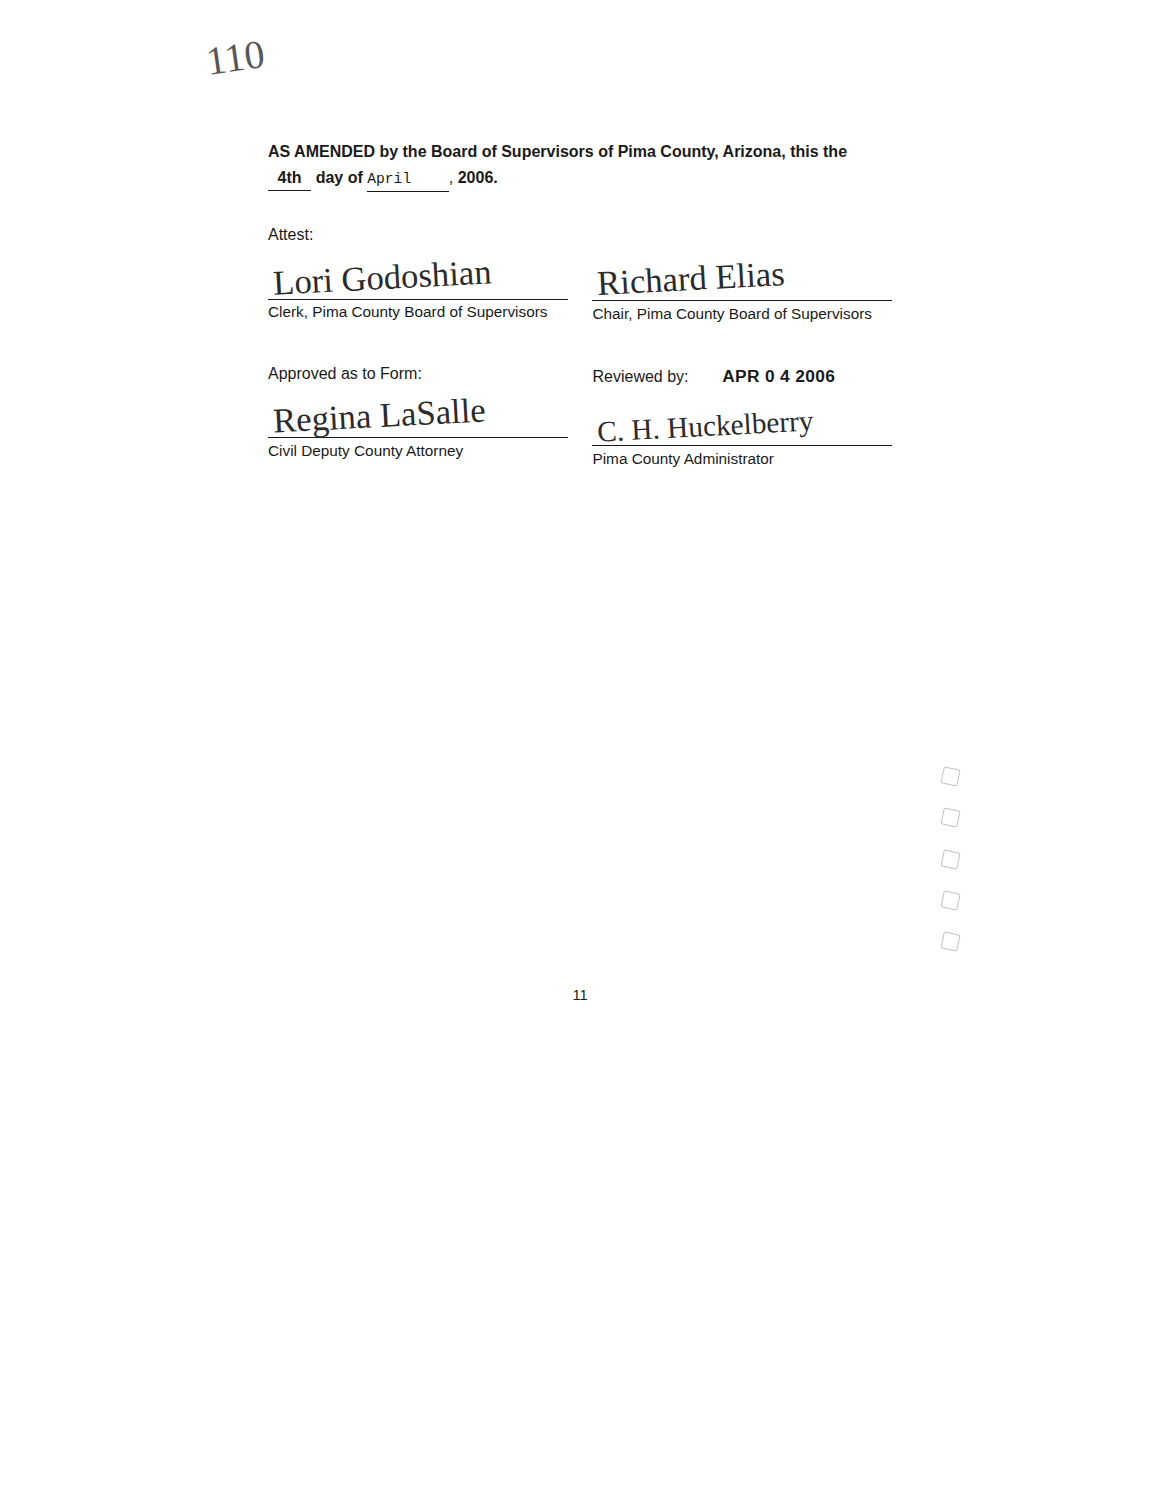110
AS AMENDED by the Board of Supervisors of Pima County, Arizona, this the 4th day of April, 2006.
Attest:
Lori Godoshian
Clerk, Pima County Board of Supervisors
Approved as to Form:
Regina LaSalle
Civil Deputy County Attorney
Richard Elias
Chair, Pima County Board of Supervisors
Reviewed by: APR 0 4 2006
C. H. Huckelberry
Pima County Administrator
11